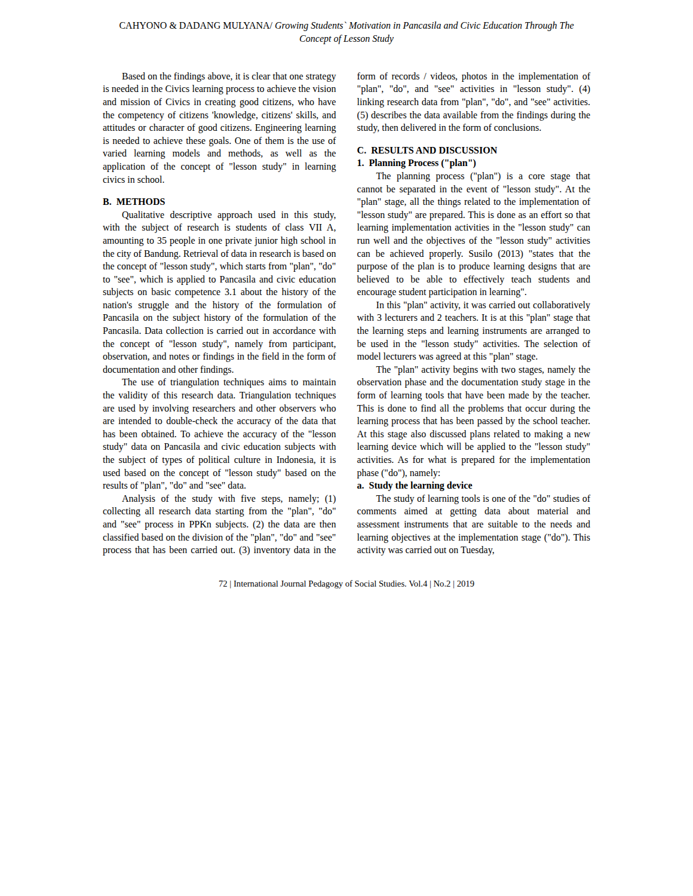CAHYONO & DADANG MULYANA/ Growing Students` Motivation in Pancasila and Civic Education Through The Concept of Lesson Study
Based on the findings above, it is clear that one strategy is needed in the Civics learning process to achieve the vision and mission of Civics in creating good citizens, who have the competency of citizens 'knowledge, citizens' skills, and attitudes or character of good citizens. Engineering learning is needed to achieve these goals. One of them is the use of varied learning models and methods, as well as the application of the concept of "lesson study" in learning civics in school.
B. METHODS
Qualitative descriptive approach used in this study, with the subject of research is students of class VII A, amounting to 35 people in one private junior high school in the city of Bandung. Retrieval of data in research is based on the concept of "lesson study", which starts from "plan", "do" to "see", which is applied to Pancasila and civic education subjects on basic competence 3.1 about the history of the nation's struggle and the history of the formulation of Pancasila on the subject history of the formulation of the Pancasila. Data collection is carried out in accordance with the concept of "lesson study", namely from participant, observation, and notes or findings in the field in the form of documentation and other findings.
The use of triangulation techniques aims to maintain the validity of this research data. Triangulation techniques are used by involving researchers and other observers who are intended to double-check the accuracy of the data that has been obtained. To achieve the accuracy of the "lesson study" data on Pancasila and civic education subjects with the subject of types of political culture in Indonesia, it is used based on the concept of "lesson study" based on the results of "plan", "do" and "see" data.
Analysis of the study with five steps, namely; (1) collecting all research data starting from the "plan", "do" and "see" process in PPKn subjects. (2) the data are then classified based on the division of the "plan", "do" and "see" process that has been carried out. (3) inventory data in the form of records / videos, photos in the implementation of "plan", "do", and "see" activities in "lesson study". (4) linking research data from "plan", "do", and "see" activities. (5) describes the data available from the findings during the study, then delivered in the form of conclusions.
C. RESULTS AND DISCUSSION
1. Planning Process ("plan")
The planning process ("plan") is a core stage that cannot be separated in the event of "lesson study". At the "plan" stage, all the things related to the implementation of "lesson study" are prepared. This is done as an effort so that learning implementation activities in the "lesson study" can run well and the objectives of the "lesson study" activities can be achieved properly. Susilo (2013) "states that the purpose of the plan is to produce learning designs that are believed to be able to effectively teach students and encourage student participation in learning".
In this "plan" activity, it was carried out collaboratively with 3 lecturers and 2 teachers. It is at this "plan" stage that the learning steps and learning instruments are arranged to be used in the "lesson study" activities. The selection of model lecturers was agreed at this "plan" stage.
The "plan" activity begins with two stages, namely the observation phase and the documentation study stage in the form of learning tools that have been made by the teacher. This is done to find all the problems that occur during the learning process that has been passed by the school teacher. At this stage also discussed plans related to making a new learning device which will be applied to the "lesson study" activities. As for what is prepared for the implementation phase ("do"), namely:
a. Study the learning device
The study of learning tools is one of the "do" studies of comments aimed at getting data about material and assessment instruments that are suitable to the needs and learning objectives at the implementation stage ("do"). This activity was carried out on Tuesday,
72 | International Journal Pedagogy of Social Studies. Vol.4 | No.2 | 2019